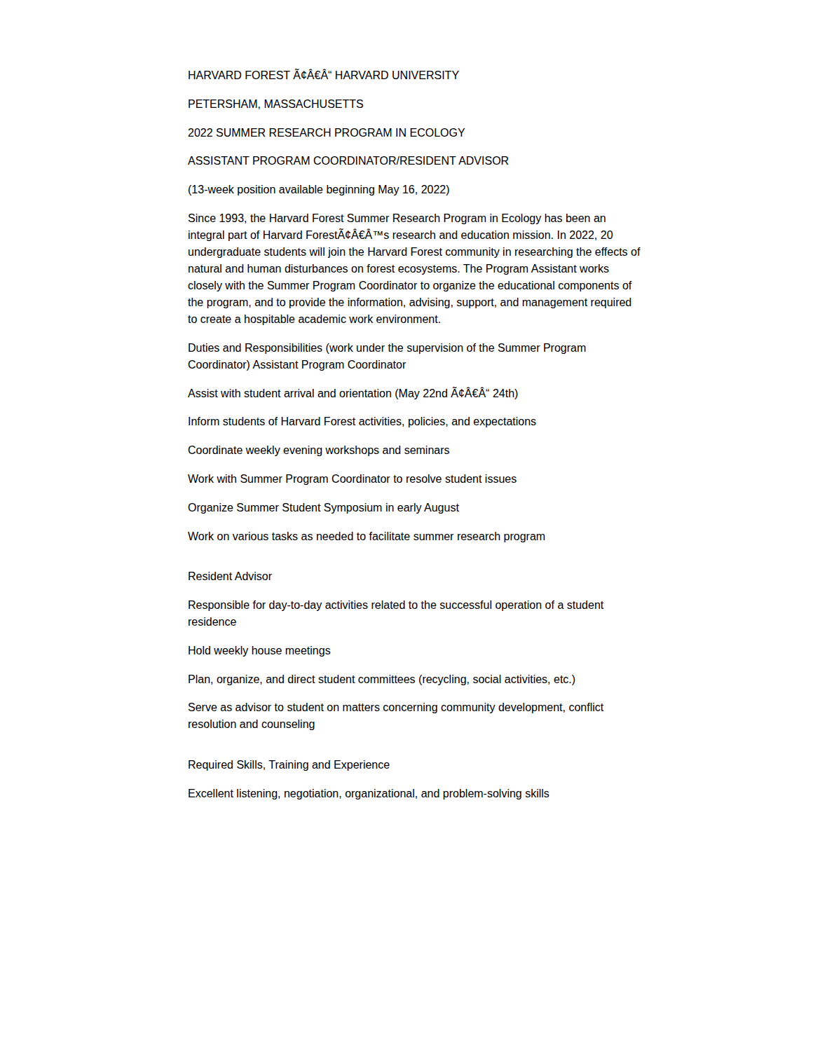HARVARD FOREST Ã¢Â€Â“ HARVARD UNIVERSITY
PETERSHAM, MASSACHUSETTS
2022 SUMMER RESEARCH PROGRAM IN ECOLOGY
ASSISTANT PROGRAM COORDINATOR/RESIDENT ADVISOR
(13-week position available beginning May 16, 2022)
Since 1993, the Harvard Forest Summer Research Program in Ecology has been an integral part of Harvard ForestÃ¢Â€Â™s research and education mission. In 2022, 20 undergraduate students will join the Harvard Forest community in researching the effects of natural and human disturbances on forest ecosystems. The Program Assistant works closely with the Summer Program Coordinator to organize the educational components of the program, and to provide the information, advising, support, and management required to create a hospitable academic work environment.
Duties and Responsibilities (work under the supervision of the Summer Program Coordinator) Assistant Program Coordinator
Assist with student arrival and orientation (May 22nd Ã¢Â€Â“ 24th)
Inform students of Harvard Forest activities, policies, and expectations
Coordinate weekly evening workshops and seminars
Work with Summer Program Coordinator to resolve student issues
Organize Summer Student Symposium in early August
Work on various tasks as needed to facilitate summer research program
Resident Advisor
Responsible for day-to-day activities related to the successful operation of a student residence
Hold weekly house meetings
Plan, organize, and direct student committees (recycling, social activities, etc.)
Serve as advisor to student on matters concerning community development, conflict resolution and counseling
Required Skills, Training and Experience
Excellent listening, negotiation, organizational, and problem-solving skills